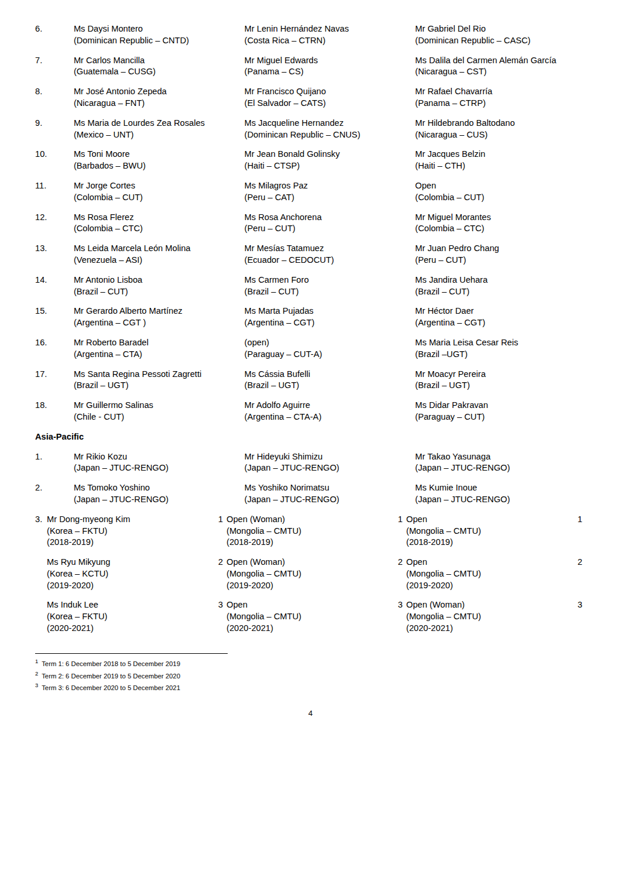| 6. | Ms Daysi Montero (Dominican Republic – CNTD) | Mr Lenin Hernández Navas (Costa Rica – CTRN) | Mr Gabriel Del Rio (Dominican Republic – CASC) |
| 7. | Mr Carlos Mancilla (Guatemala – CUSG) | Mr Miguel Edwards (Panama – CS) | Ms Dalila del Carmen Alemán García (Nicaragua – CST) |
| 8. | Mr José Antonio Zepeda (Nicaragua – FNT) | Mr Francisco Quijano (El Salvador – CATS) | Mr Rafael Chavarría (Panama – CTRP) |
| 9. | Ms Maria de Lourdes Zea Rosales (Mexico – UNT) | Ms Jacqueline Hernandez (Dominican Republic – CNUS) | Mr Hildebrando Baltodano (Nicaragua – CUS) |
| 10. | Ms Toni Moore (Barbados – BWU) | Mr Jean Bonald Golinsky (Haiti – CTSP) | Mr Jacques Belzin (Haiti – CTH) |
| 11. | Mr Jorge Cortes (Colombia – CUT) | Ms Milagros Paz (Peru – CAT) | Open (Colombia – CUT) |
| 12. | Ms Rosa Flerez (Colombia – CTC) | Ms Rosa Anchorena (Peru – CUT) | Mr Miguel Morantes (Colombia – CTC) |
| 13. | Ms Leida Marcela León Molina (Venezuela – ASI) | Mr Mesías Tatamuez (Ecuador – CEDOCUT) | Mr Juan Pedro Chang (Peru – CUT) |
| 14. | Mr Antonio Lisboa (Brazil – CUT) | Ms Carmen Foro (Brazil – CUT) | Ms Jandira Uehara (Brazil – CUT) |
| 15. | Mr Gerardo Alberto Martínez (Argentina – CGT ) | Ms Marta Pujadas (Argentina – CGT) | Mr Héctor Daer (Argentina – CGT) |
| 16. | Mr Roberto Baradel (Argentina – CTA) | (open) (Paraguay – CUT-A) | Ms Maria Leisa Cesar Reis (Brazil –UGT) |
| 17. | Ms Santa Regina Pessoti Zagretti (Brazil – UGT) | Ms Cássia Bufelli (Brazil – UGT) | Mr Moacyr Pereira (Brazil – UGT) |
| 18. | Mr Guillermo Salinas (Chile - CUT) | Mr Adolfo Aguirre (Argentina – CTA-A) | Ms Didar Pakravan (Paraguay – CUT) |
| Asia-Pacific |
| 1. | Mr Rikio Kozu (Japan – JTUC-RENGO) | Mr Hideyuki Shimizu (Japan – JTUC-RENGO) | Mr Takao Yasunaga (Japan – JTUC-RENGO) |
| 2. | Ms Tomoko Yoshino (Japan – JTUC-RENGO) | Ms Yoshiko Norimatsu (Japan – JTUC-RENGO) | Ms Kumie Inoue (Japan – JTUC-RENGO) |
| 3. | Mr Dong-myeong Kim (Korea – FKTU) (2018-2019) | 1 | Open (Woman) (Mongolia – CMTU) (2018-2019) | 1 | Open (Mongolia – CMTU) (2018-2019) | 1 |
| | Ms Ryu Mikyung (Korea – KCTU) (2019-2020) | 2 | Open (Woman) (Mongolia – CMTU) (2019-2020) | 2 | Open (Mongolia – CMTU) (2019-2020) | 2 |
| | Ms Induk Lee (Korea – FKTU) (2020-2021) | 3 | Open (Mongolia – CMTU) (2020-2021) | 3 | Open (Woman) (Mongolia – CMTU) (2020-2021) | 3 |
1 Term 1: 6 December 2018 to 5 December 2019
2 Term 2: 6 December 2019 to 5 December 2020
3 Term 3: 6 December 2020 to 5 December 2021
4